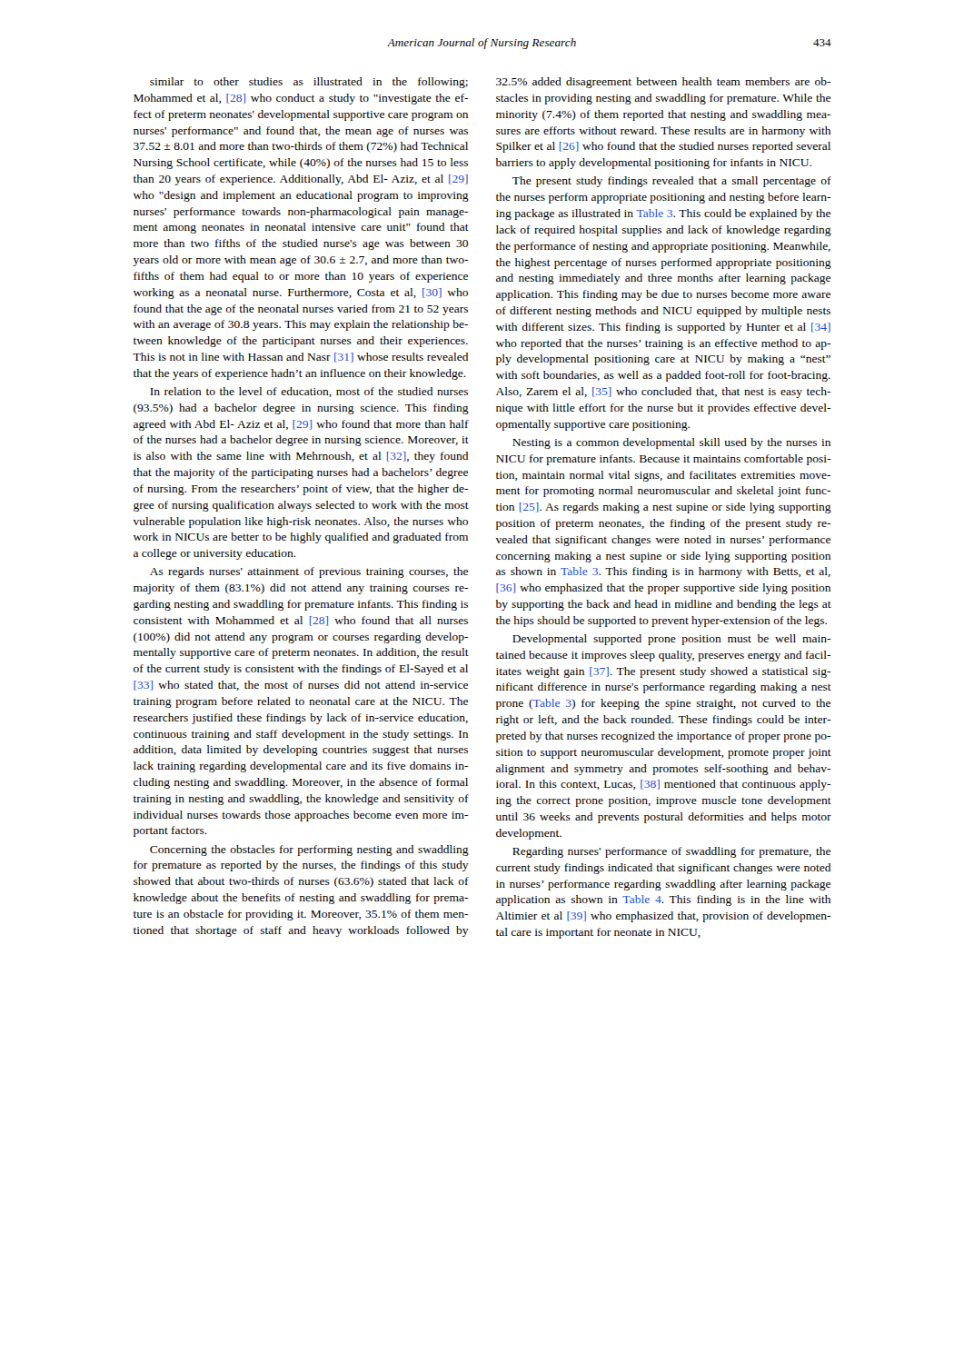American Journal of Nursing Research 434
similar to other studies as illustrated in the following; Mohammed et al, [28] who conduct a study to "investigate the effect of preterm neonates' developmental supportive care program on nurses' performance" and found that, the mean age of nurses was 37.52 ± 8.01 and more than two-thirds of them (72%) had Technical Nursing School certificate, while (40%) of the nurses had 15 to less than 20 years of experience. Additionally, Abd El- Aziz, et al [29] who "design and implement an educational program to improving nurses' performance towards non-pharmacological pain management among neonates in neonatal intensive care unit" found that more than two fifths of the studied nurse's age was between 30 years old or more with mean age of 30.6 ± 2.7, and more than two-fifths of them had equal to or more than 10 years of experience working as a neonatal nurse. Furthermore, Costa et al, [30] who found that the age of the neonatal nurses varied from 21 to 52 years with an average of 30.8 years. This may explain the relationship between knowledge of the participant nurses and their experiences. This is not in line with Hassan and Nasr [31] whose results revealed that the years of experience hadn’t an influence on their knowledge.
In relation to the level of education, most of the studied nurses (93.5%) had a bachelor degree in nursing science. This finding agreed with Abd El- Aziz et al, [29] who found that more than half of the nurses had a bachelor degree in nursing science. Moreover, it is also with the same line with Mehrnoush, et al [32], they found that the majority of the participating nurses had a bachelors’ degree of nursing. From the researchers’ point of view, that the higher degree of nursing qualification always selected to work with the most vulnerable population like high-risk neonates. Also, the nurses who work in NICUs are better to be highly qualified and graduated from a college or university education.
As regards nurses' attainment of previous training courses, the majority of them (83.1%) did not attend any training courses regarding nesting and swaddling for premature infants. This finding is consistent with Mohammed et al [28] who found that all nurses (100%) did not attend any program or courses regarding developmentally supportive care of preterm neonates. In addition, the result of the current study is consistent with the findings of El-Sayed et al [33] who stated that, the most of nurses did not attend in-service training program before related to neonatal care at the NICU. The researchers justified these findings by lack of in-service education, continuous training and staff development in the study settings. In addition, data limited by developing countries suggest that nurses lack training regarding developmental care and its five domains including nesting and swaddling. Moreover, in the absence of formal training in nesting and swaddling, the knowledge and sensitivity of individual nurses towards those approaches become even more important factors.
Concerning the obstacles for performing nesting and swaddling for premature as reported by the nurses, the findings of this study showed that about two-thirds of nurses (63.6%) stated that lack of knowledge about the benefits of nesting and swaddling for premature is an obstacle for providing it. Moreover, 35.1% of them mentioned that shortage of staff and heavy workloads followed by 32.5% added disagreement between health team members are obstacles in providing nesting and swaddling for premature. While the minority (7.4%) of them reported that nesting and swaddling measures are efforts without reward. These results are in harmony with Spilker et al [26] who found that the studied nurses reported several barriers to apply developmental positioning for infants in NICU.
The present study findings revealed that a small percentage of the nurses perform appropriate positioning and nesting before learning package as illustrated in Table 3. This could be explained by the lack of required hospital supplies and lack of knowledge regarding the performance of nesting and appropriate positioning. Meanwhile, the highest percentage of nurses performed appropriate positioning and nesting immediately and three months after learning package application. This finding may be due to nurses become more aware of different nesting methods and NICU equipped by multiple nests with different sizes. This finding is supported by Hunter et al [34] who reported that the nurses’ training is an effective method to apply developmental positioning care at NICU by making a “nest” with soft boundaries, as well as a padded foot-roll for foot-bracing. Also, Zarem el al, [35] who concluded that, that nest is easy technique with little effort for the nurse but it provides effective developmentally supportive care positioning.
Nesting is a common developmental skill used by the nurses in NICU for premature infants. Because it maintains comfortable position, maintain normal vital signs, and facilitates extremities movement for promoting normal neuromuscular and skeletal joint function [25]. As regards making a nest supine or side lying supporting position of preterm neonates, the finding of the present study revealed that significant changes were noted in nurses’ performance concerning making a nest supine or side lying supporting position as shown in Table 3. This finding is in harmony with Betts, et al, [36] who emphasized that the proper supportive side lying position by supporting the back and head in midline and bending the legs at the hips should be supported to prevent hyper-extension of the legs.
Developmental supported prone position must be well maintained because it improves sleep quality, preserves energy and facilitates weight gain [37]. The present study showed a statistical significant difference in nurse's performance regarding making a nest prone (Table 3) for keeping the spine straight, not curved to the right or left, and the back rounded. These findings could be interpreted by that nurses recognized the importance of proper prone position to support neuromuscular development, promote proper joint alignment and symmetry and promotes self-soothing and behavioral. In this context, Lucas, [38] mentioned that continuous applying the correct prone position, improve muscle tone development until 36 weeks and prevents postural deformities and helps motor development.
Regarding nurses' performance of swaddling for premature, the current study findings indicated that significant changes were noted in nurses’ performance regarding swaddling after learning package application as shown in Table 4. This finding is in the line with Altimier et al [39] who emphasized that, provision of developmental care is important for neonate in NICU,